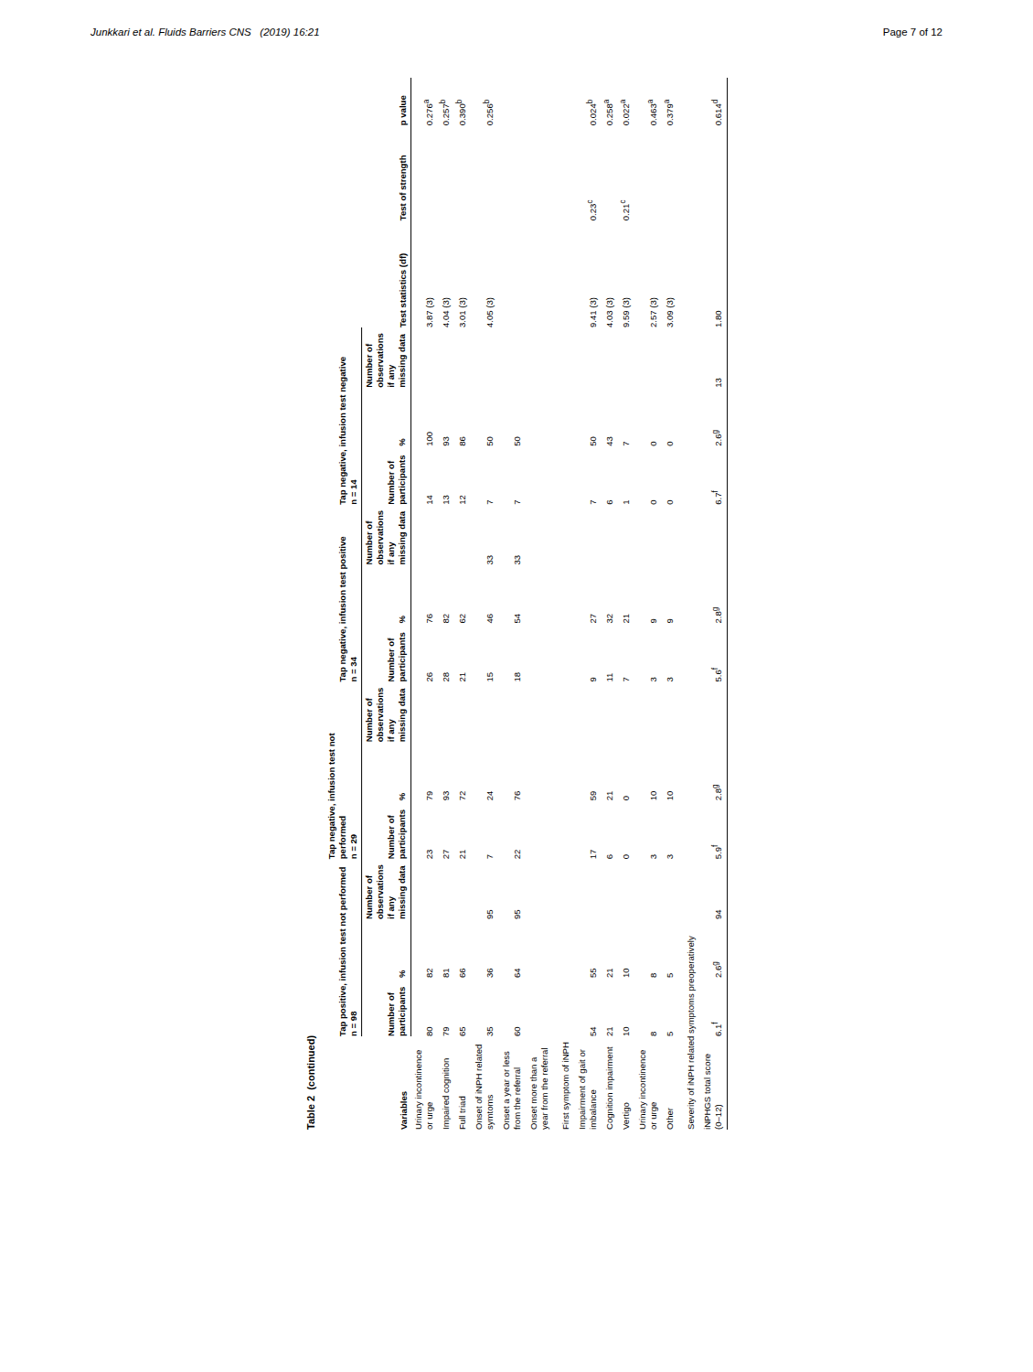Junkkari et al. Fluids Barriers CNS (2019) 16:21
Page 7 of 12
Table 2 (continued)
| Variables | Tap positive, infusion test not performed n = 98 | Tap negative, infusion test not performed n = 29 | Tap negative, infusion test positive n = 34 | Tap negative, infusion test negative n = 14 | Test statistics (df) | Test of strength | p value |
| --- | --- | --- | --- | --- | --- | --- | --- |
| Number of participants | % | Number of observations if any missing data | Number of participants | % | Number of observations if any missing data | Number of participants | % | Number of observations if any missing data | Number of participants | % | Number of observations if any missing data |
| Urinary incontinence or urge | 80 | 82 | | 23 | 79 | | 26 | 76 | | 14 | 100 | | 3.87 (3) | | 0.276 a |
| Impaired cognition | 79 | 81 | | 27 | 93 | | 28 | 82 | | 13 | 93 | | 4.04 (3) | | 0.257 b |
| Full triad | 65 | 66 | | 21 | 72 | | 21 | 62 | | 12 | 86 | | 3.01 (3) | | 0.390 b |
| Onset of iNPH related symtoms | 35 | 36 | 95 | 7 | 24 | | 15 | 46 | 33 | 7 | 50 | | 4.05 (3) | | 0.256 b |
| Onset a year or less from the referral | 60 | 64 | 95 | 22 | 76 | | 18 | 54 | 33 | 7 | 50 | | | | |
| Onset more than a year from the referral | | | | | | | | | | | | | | | |
| First symptom of iNPH | | | | | | | | | | | | | | | |
| Impairment of gait or imbalance | 54 | 55 | | 17 | 59 | | 9 | 27 | | 7 | 50 | | 9.41 (3) | 0.23 c | 0.024 b |
| Cognition impairment | 21 | 21 | | 6 | 21 | | 11 | 32 | | 6 | 43 | | 4.03 (3) | | 0.258 a |
| Vertigo | 10 | 10 | | 0 | 0 | | 7 | 21 | | 1 | 7 | | 9.59 (3) | 0.21 c | 0.022 a |
| Urinary incontinence or urge | 8 | 8 | | 3 | 10 | | 3 | 9 | | 0 | 0 | | 2.57 (3) | | 0.463 a |
| Other | 5 | 5 | | 3 | 10 | | 3 | 9 | | 0 | 0 | | 3.09 (3) | | 0.379 a |
| Severity of iNPH related symptoms preoperatively |
| iNPHGS total score (0–12) | 6.1 f | 2.6 g | 94 | 5.9 f | 2.8 g | | 5.6 f | 2.8 g | | 6.7 f | 2.6 g | 13 | 1.80 | | 0.614 d |